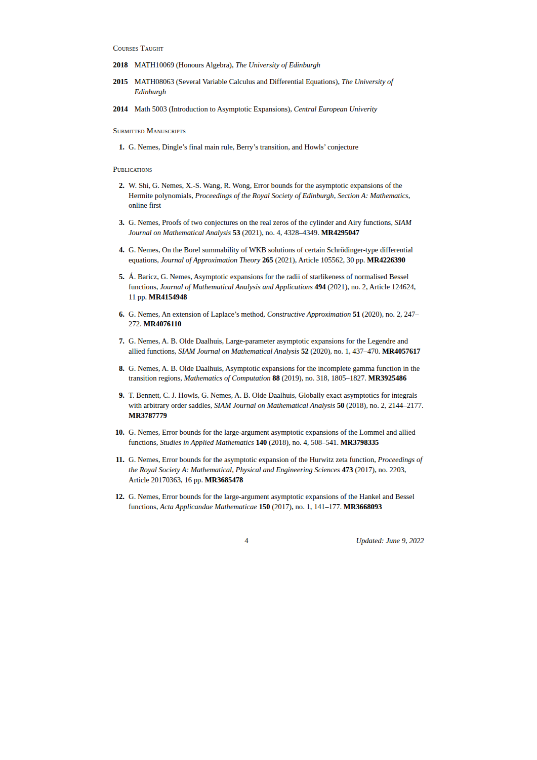Courses Taught
2018
MATH10069 (Honours Algebra), The University of Edinburgh
2015
MATH08063 (Several Variable Calculus and Differential Equations), The University of Edinburgh
2014
Math 5003 (Introduction to Asymptotic Expansions), Central European Univerity
Submitted Manuscripts
1. G. Nemes, Dingle’s final main rule, Berry’s transition, and Howls’ conjecture
Publications
2. W. Shi, G. Nemes, X.-S. Wang, R. Wong, Error bounds for the asymptotic expansions of the Hermite polynomials, Proceedings of the Royal Society of Edinburgh, Section A: Mathematics, online first
3. G. Nemes, Proofs of two conjectures on the real zeros of the cylinder and Airy functions, SIAM Journal on Mathematical Analysis 53 (2021), no. 4, 4328–4349. MR4295047
4. G. Nemes, On the Borel summability of WKB solutions of certain Schrödinger-type differential equations, Journal of Approximation Theory 265 (2021), Article 105562, 30 pp. MR4226390
5. Á. Baricz, G. Nemes, Asymptotic expansions for the radii of starlikeness of normalised Bessel functions, Journal of Mathematical Analysis and Applications 494 (2021), no. 2, Article 124624, 11 pp. MR4154948
6. G. Nemes, An extension of Laplace’s method, Constructive Approximation 51 (2020), no. 2, 247–272. MR4076110
7. G. Nemes, A. B. Olde Daalhuis, Large-parameter asymptotic expansions for the Legendre and allied functions, SIAM Journal on Mathematical Analysis 52 (2020), no. 1, 437–470. MR4057617
8. G. Nemes, A. B. Olde Daalhuis, Asymptotic expansions for the incomplete gamma function in the transition regions, Mathematics of Computation 88 (2019), no. 318, 1805–1827. MR3925486
9. T. Bennett, C. J. Howls, G. Nemes, A. B. Olde Daalhuis, Globally exact asymptotics for integrals with arbitrary order saddles, SIAM Journal on Mathematical Analysis 50 (2018), no. 2, 2144–2177. MR3787779
10. G. Nemes, Error bounds for the large-argument asymptotic expansions of the Lommel and allied functions, Studies in Applied Mathematics 140 (2018), no. 4, 508–541. MR3798335
11. G. Nemes, Error bounds for the asymptotic expansion of the Hurwitz zeta function, Proceedings of the Royal Society A: Mathematical, Physical and Engineering Sciences 473 (2017), no. 2203, Article 20170363, 16 pp. MR3685478
12. G. Nemes, Error bounds for the large-argument asymptotic expansions of the Hankel and Bessel functions, Acta Applicandae Mathematicae 150 (2017), no. 1, 141–177. MR3668093
4 Updated: June 9, 2022